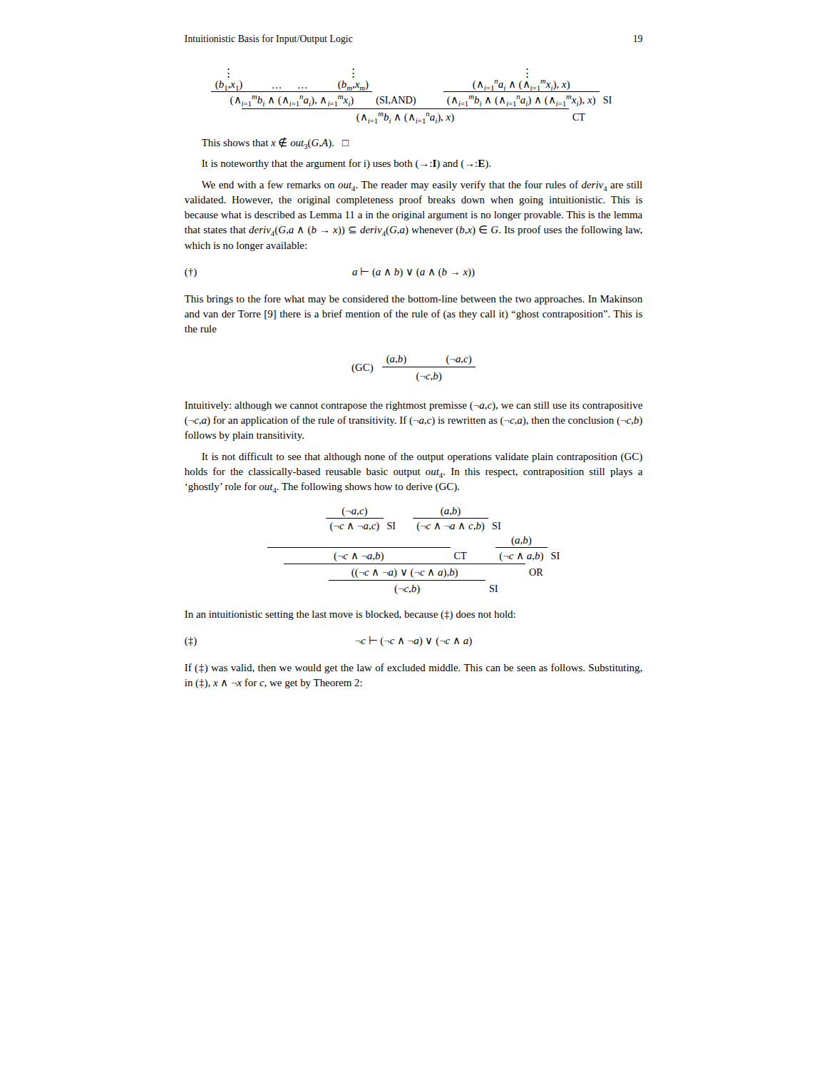Intuitionistic Basis for Input/Output Logic 19
⋮ (b1,x1) … … ⋮ (bm,xm) (∧i=1mbi ∧ (∧i=1nai), ∧i=1mxi)
(SI,AND)
⋮ (∧i=1nai ∧ (∧i=1mxi), x) (∧i=1mbi ∧ (∧i=1nai) ∧ (∧i=1mxi), x) SI
(∧i=1mbi ∧ (∧i=1nai), x) CT
This shows that x ∉ out3(G,A). □
It is noteworthy that the argument for i) uses both (→:I) and (→:E).
We end with a few remarks on out4. The reader may easily verify that the four rules of deriv4 are still validated. However, the original completeness proof breaks down when going intuitionistic. This is because what is described as Lemma 11 a in the original argument is no longer provable. This is the lemma that states that deriv4(G,a ∧ (b → x)) ⊆ deriv4(G,a) whenever (b,x) ∈ G. Its proof uses the following law, which is no longer available:
(†) a ⊢ (a ∧ b) ∨ (a ∧ (b → x))
This brings to the fore what may be considered the bottom-line between the two approaches. In Makinson and van der Torre [9] there is a brief mention of the rule of (as they call it) “ghost contraposition”. This is the rule
(GC) (a,b) (¬a,c) (¬c,b)
Intuitively: although we cannot contrapose the rightmost premisse (¬a,c), we can still use its contrapositive (¬c,a) for an application of the rule of transitivity. If (¬a,c) is rewritten as (¬c,a), then the conclusion (¬c,b) follows by plain transitivity.
It is not difficult to see that although none of the output operations validate plain contraposition (GC) holds for the classically-based reusable basic output out4. In this respect, contraposition still plays a ‘ghostly’ role for out4. The following shows how to derive (GC).
(¬a,c) (¬c ∧ ¬a,c) SI
(a,b) (¬c ∧ ¬a ∧ c,b) SI
(¬c ∧ ¬a,b) CT (a,b) (¬c ∧ a,b) SI
((¬c ∧ ¬a) ∨ (¬c ∧ a),b) OR
(¬c,b) SI
In an intuitionistic setting the last move is blocked, because (‡) does not hold:
(‡) ¬c ⊢ (¬c ∧ ¬a) ∨ (¬c ∧ a)
If (‡) was valid, then we would get the law of excluded middle. This can be seen as follows. Substituting, in (‡), x ∧ ¬x for c, we get by Theorem 2: